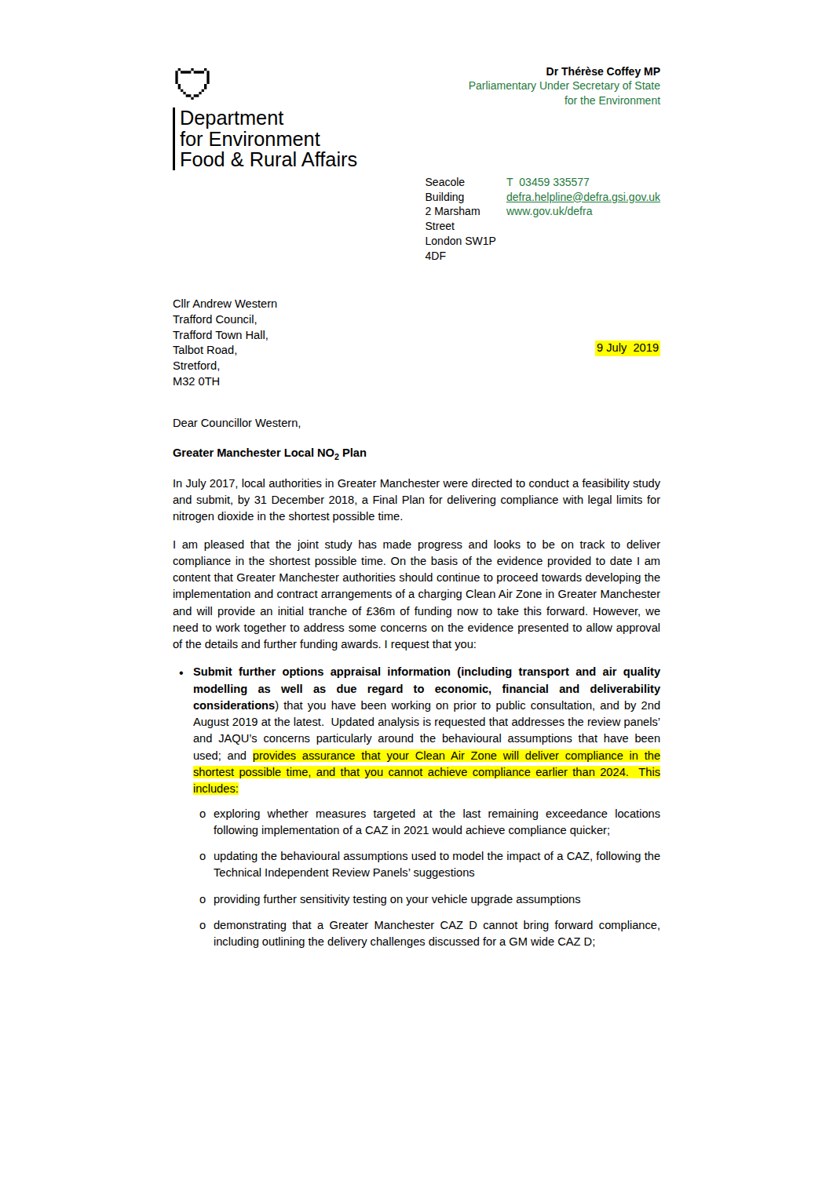🛡
Department for Environment Food & Rural Affairs
Dr Thérèse Coffey MP
Parliamentary Under Secretary of State
for the Environment
Seacole Building
2 Marsham Street
London SW1P 4DF
T 03459 335577
defra.helpline@defra.gsi.gov.uk
www.gov.uk/defra
Cllr Andrew Western
Trafford Council,
Trafford Town Hall,
Talbot Road,
Stretford,
M32 0TH
9 July 2019
Dear Councillor Western,
Greater Manchester Local NO2 Plan
In July 2017, local authorities in Greater Manchester were directed to conduct a feasibility study and submit, by 31 December 2018, a Final Plan for delivering compliance with legal limits for nitrogen dioxide in the shortest possible time.
I am pleased that the joint study has made progress and looks to be on track to deliver compliance in the shortest possible time. On the basis of the evidence provided to date I am content that Greater Manchester authorities should continue to proceed towards developing the implementation and contract arrangements of a charging Clean Air Zone in Greater Manchester and will provide an initial tranche of £36m of funding now to take this forward. However, we need to work together to address some concerns on the evidence presented to allow approval of the details and further funding awards. I request that you:
Submit further options appraisal information (including transport and air quality modelling as well as due regard to economic, financial and deliverability considerations) that you have been working on prior to public consultation, and by 2nd August 2019 at the latest. Updated analysis is requested that addresses the review panels’ and JAQU’s concerns particularly around the behavioural assumptions that have been used; and provides assurance that your Clean Air Zone will deliver compliance in the shortest possible time, and that you cannot achieve compliance earlier than 2024. This includes:
exploring whether measures targeted at the last remaining exceedance locations following implementation of a CAZ in 2021 would achieve compliance quicker;
updating the behavioural assumptions used to model the impact of a CAZ, following the Technical Independent Review Panels’ suggestions
providing further sensitivity testing on your vehicle upgrade assumptions
demonstrating that a Greater Manchester CAZ D cannot bring forward compliance, including outlining the delivery challenges discussed for a GM wide CAZ D;